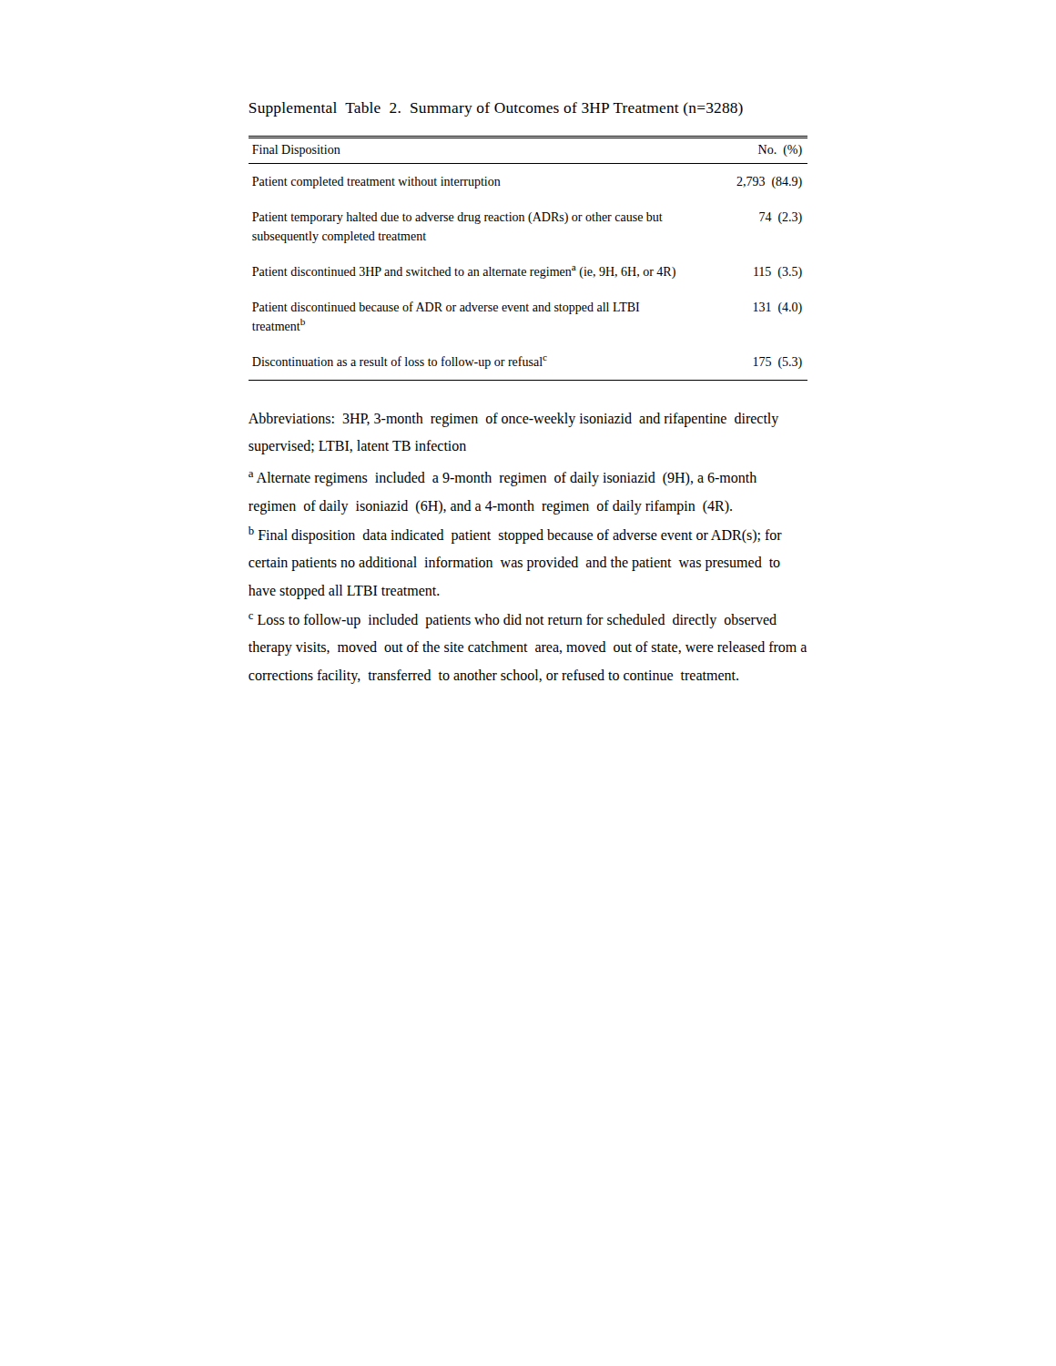Supplemental Table 2. Summary of Outcomes of 3HP Treatment (n=3288)
| Final Disposition | No. (%) |
| --- | --- |
| Patient completed treatment without interruption | 2,793 (84.9) |
| Patient temporary halted due to adverse drug reaction (ADRs) or other cause but subsequently completed treatment | 74 (2.3) |
| Patient discontinued 3HP and switched to an alternate regimen a (ie, 9H, 6H, or 4R) | 115 (3.5) |
| Patient discontinued because of ADR or adverse event and stopped all LTBI treatment b | 131 (4.0) |
| Discontinuation as a result of loss to follow-up or refusal c | 175 (5.3) |
Abbreviations: 3HP, 3-month regimen of once-weekly isoniazid and rifapentine directly supervised; LTBI, latent TB infection
a Alternate regimens included a 9-month regimen of daily isoniazid (9H), a 6-month regimen of daily isoniazid (6H), and a 4-month regimen of daily rifampin (4R).
b Final disposition data indicated patient stopped because of adverse event or ADR(s); for certain patients no additional information was provided and the patient was presumed to have stopped all LTBI treatment.
c Loss to follow-up included patients who did not return for scheduled directly observed therapy visits, moved out of the site catchment area, moved out of state, were released from a corrections facility, transferred to another school, or refused to continue treatment.